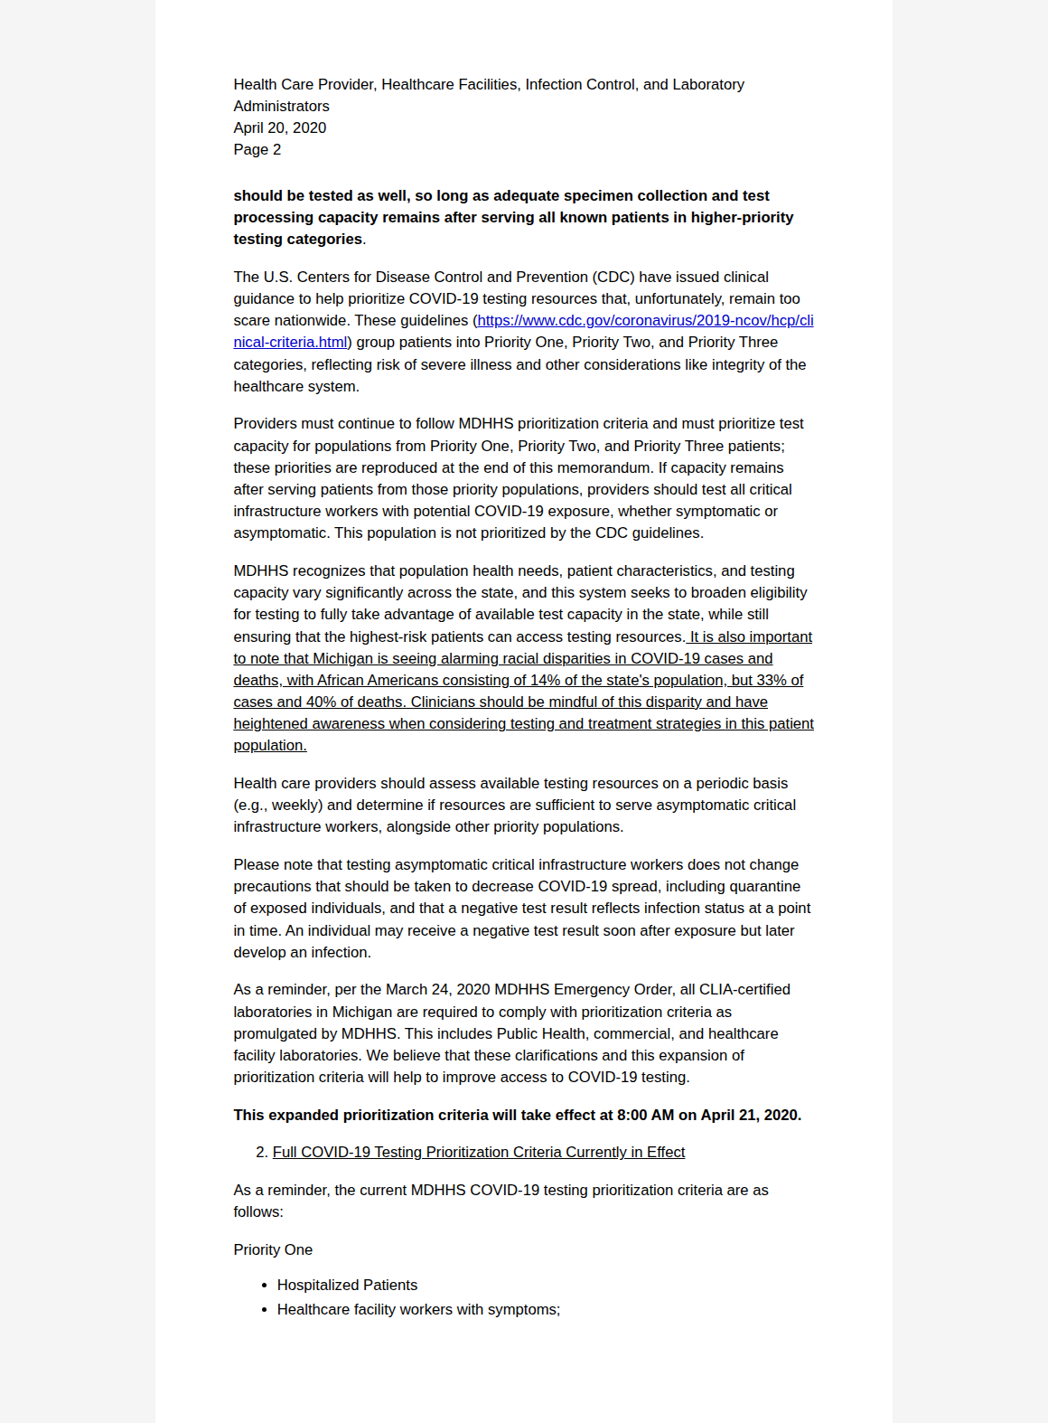Health Care Provider, Healthcare Facilities, Infection Control, and Laboratory Administrators
April 20, 2020
Page 2
should be tested as well, so long as adequate specimen collection and test processing capacity remains after serving all known patients in higher-priority testing categories.
The U.S. Centers for Disease Control and Prevention (CDC) have issued clinical guidance to help prioritize COVID-19 testing resources that, unfortunately, remain too scare nationwide. These guidelines (https://www.cdc.gov/coronavirus/2019-ncov/hcp/clinical-criteria.html) group patients into Priority One, Priority Two, and Priority Three categories, reflecting risk of severe illness and other considerations like integrity of the healthcare system.
Providers must continue to follow MDHHS prioritization criteria and must prioritize test capacity for populations from Priority One, Priority Two, and Priority Three patients; these priorities are reproduced at the end of this memorandum. If capacity remains after serving patients from those priority populations, providers should test all critical infrastructure workers with potential COVID-19 exposure, whether symptomatic or asymptomatic. This population is not prioritized by the CDC guidelines.
MDHHS recognizes that population health needs, patient characteristics, and testing capacity vary significantly across the state, and this system seeks to broaden eligibility for testing to fully take advantage of available test capacity in the state, while still ensuring that the highest-risk patients can access testing resources. It is also important to note that Michigan is seeing alarming racial disparities in COVID-19 cases and deaths, with African Americans consisting of 14% of the state's population, but 33% of cases and 40% of deaths. Clinicians should be mindful of this disparity and have heightened awareness when considering testing and treatment strategies in this patient population.
Health care providers should assess available testing resources on a periodic basis (e.g., weekly) and determine if resources are sufficient to serve asymptomatic critical infrastructure workers, alongside other priority populations.
Please note that testing asymptomatic critical infrastructure workers does not change precautions that should be taken to decrease COVID-19 spread, including quarantine of exposed individuals, and that a negative test result reflects infection status at a point in time. An individual may receive a negative test result soon after exposure but later develop an infection.
As a reminder, per the March 24, 2020 MDHHS Emergency Order, all CLIA-certified laboratories in Michigan are required to comply with prioritization criteria as promulgated by MDHHS. This includes Public Health, commercial, and healthcare facility laboratories. We believe that these clarifications and this expansion of prioritization criteria will help to improve access to COVID-19 testing.
This expanded prioritization criteria will take effect at 8:00 AM on April 21, 2020.
Full COVID-19 Testing Prioritization Criteria Currently in Effect
As a reminder, the current MDHHS COVID-19 testing prioritization criteria are as follows:
Priority One
Hospitalized Patients
Healthcare facility workers with symptoms;